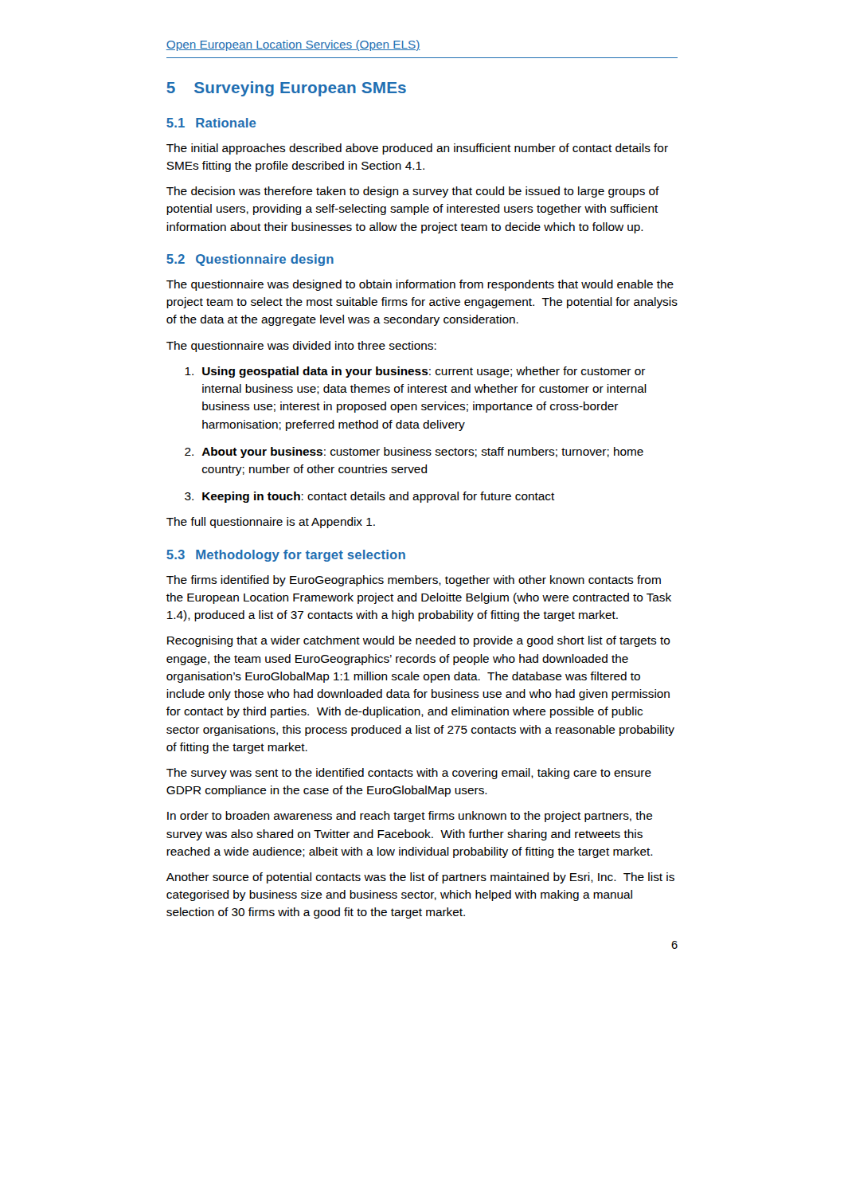Open European Location Services (Open ELS)
5 Surveying European SMEs
5.1 Rationale
The initial approaches described above produced an insufficient number of contact details for SMEs fitting the profile described in Section 4.1.
The decision was therefore taken to design a survey that could be issued to large groups of potential users, providing a self-selecting sample of interested users together with sufficient information about their businesses to allow the project team to decide which to follow up.
5.2 Questionnaire design
The questionnaire was designed to obtain information from respondents that would enable the project team to select the most suitable firms for active engagement. The potential for analysis of the data at the aggregate level was a secondary consideration.
The questionnaire was divided into three sections:
Using geospatial data in your business: current usage; whether for customer or internal business use; data themes of interest and whether for customer or internal business use; interest in proposed open services; importance of cross-border harmonisation; preferred method of data delivery
About your business: customer business sectors; staff numbers; turnover; home country; number of other countries served
Keeping in touch: contact details and approval for future contact
The full questionnaire is at Appendix 1.
5.3 Methodology for target selection
The firms identified by EuroGeographics members, together with other known contacts from the European Location Framework project and Deloitte Belgium (who were contracted to Task 1.4), produced a list of 37 contacts with a high probability of fitting the target market.
Recognising that a wider catchment would be needed to provide a good short list of targets to engage, the team used EuroGeographics’ records of people who had downloaded the organisation’s EuroGlobalMap 1:1 million scale open data. The database was filtered to include only those who had downloaded data for business use and who had given permission for contact by third parties. With de-duplication, and elimination where possible of public sector organisations, this process produced a list of 275 contacts with a reasonable probability of fitting the target market.
The survey was sent to the identified contacts with a covering email, taking care to ensure GDPR compliance in the case of the EuroGlobalMap users.
In order to broaden awareness and reach target firms unknown to the project partners, the survey was also shared on Twitter and Facebook. With further sharing and retweets this reached a wide audience; albeit with a low individual probability of fitting the target market.
Another source of potential contacts was the list of partners maintained by Esri, Inc. The list is categorised by business size and business sector, which helped with making a manual selection of 30 firms with a good fit to the target market.
6